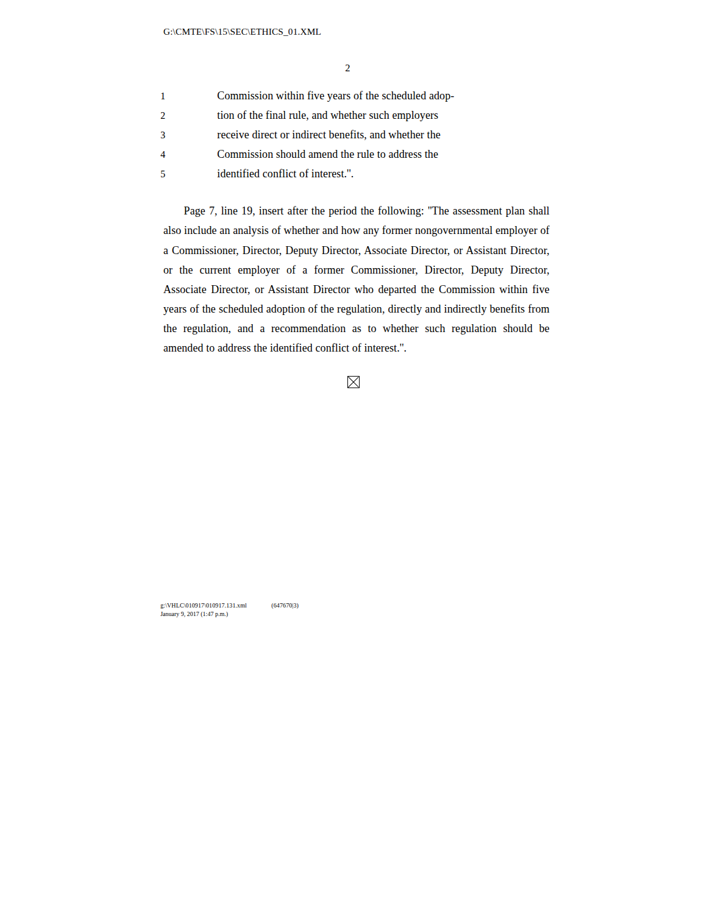G:\CMTE\FS\15\SEC\ETHICS_01.XML
2
1
Commission within five years of the scheduled adop-
2
tion of the final rule, and whether such employers
3
receive direct or indirect benefits, and whether the
4
Commission should amend the rule to address the
5
identified conflict of interest.''.
Page 7, line 19, insert after the period the following: ''The assessment plan shall also include an analysis of whether and how any former nongovernmental employer of a Commissioner, Director, Deputy Director, Associate Director, or Assistant Director, or the current employer of a former Commissioner, Director, Deputy Director, Associate Director, or Assistant Director who departed the Commission within five years of the scheduled adoption of the regulation, directly and indirectly benefits from the regulation, and a recommendation as to whether such regulation should be amended to address the identified conflict of interest.''.
g:\VHLC\010917\010917.131.xml (647670|3)
January 9, 2017 (1:47 p.m.)